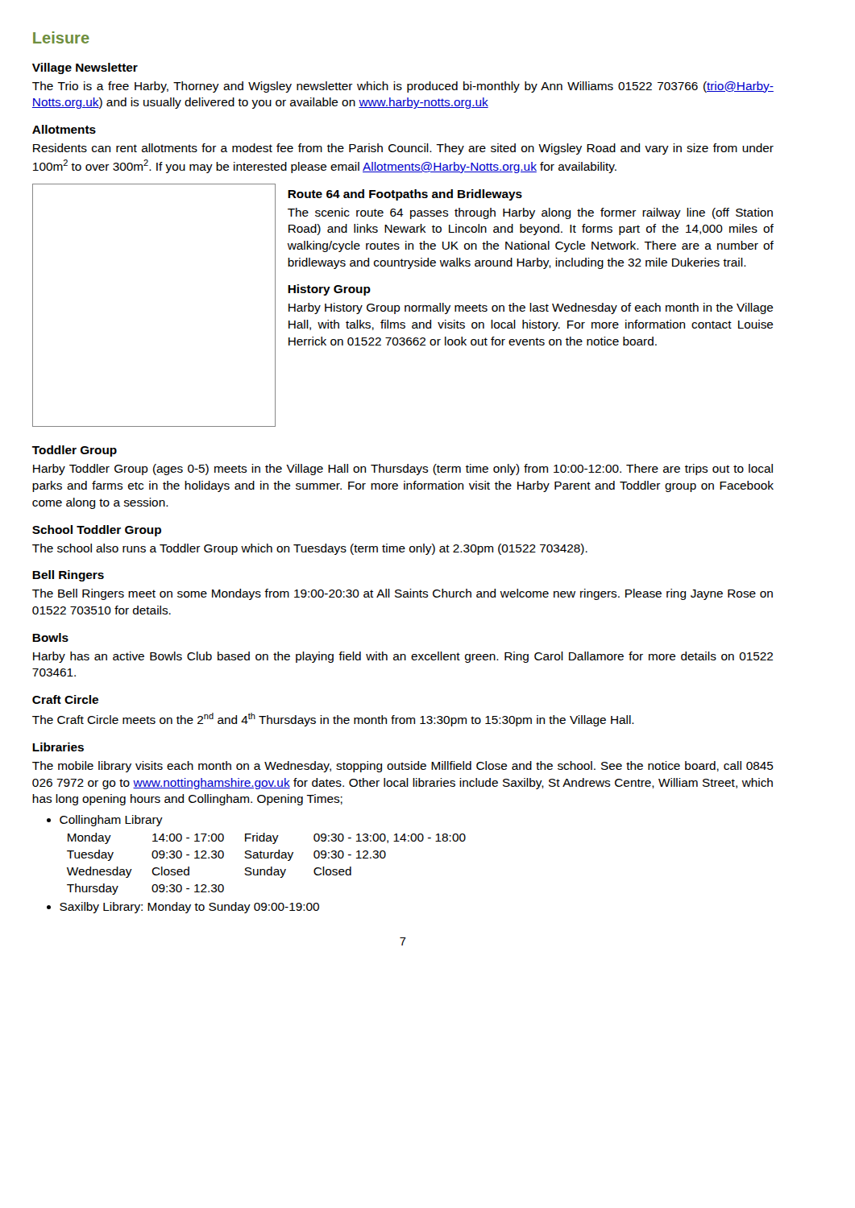Leisure
Village Newsletter
The Trio is a free Harby, Thorney and Wigsley newsletter which is produced bi-monthly by Ann Williams 01522 703766 (trio@Harby-Notts.org.uk) and is usually delivered to you or available on www.harby-notts.org.uk
Allotments
Residents can rent allotments for a modest fee from the Parish Council. They are sited on Wigsley Road and vary in size from under 100m2 to over 300m2. If you may be interested please email Allotments@Harby-Notts.org.uk for availability.
Route 64 and Footpaths and Bridleways
The scenic route 64 passes through Harby along the former railway line (off Station Road) and links Newark to Lincoln and beyond. It forms part of the 14,000 miles of walking/cycle routes in the UK on the National Cycle Network. There are a number of bridleways and countryside walks around Harby, including the 32 mile Dukeries trail.
History Group
Harby History Group normally meets on the last Wednesday of each month in the Village Hall, with talks, films and visits on local history. For more information contact Louise Herrick on 01522 703662 or look out for events on the notice board.
Toddler Group
Harby Toddler Group (ages 0-5) meets in the Village Hall on Thursdays (term time only) from 10:00-12:00. There are trips out to local parks and farms etc in the holidays and in the summer. For more information visit the Harby Parent and Toddler group on Facebook come along to a session.
School Toddler Group
The school also runs a Toddler Group which on Tuesdays (term time only) at 2.30pm (01522 703428).
Bell Ringers
The Bell Ringers meet on some Mondays from 19:00-20:30 at All Saints Church and welcome new ringers. Please ring Jayne Rose on 01522 703510 for details.
Bowls
Harby has an active Bowls Club based on the playing field with an excellent green. Ring Carol Dallamore for more details on 01522 703461.
Craft Circle
The Craft Circle meets on the 2nd and 4th Thursdays in the month from 13:30pm to 15:30pm in the Village Hall.
Libraries
The mobile library visits each month on a Wednesday, stopping outside Millfield Close and the school. See the notice board, call 0845 026 7972 or go to www.nottinghamshire.gov.uk for dates. Other local libraries include Saxilby, St Andrews Centre, William Street, which has long opening hours and Collingham. Opening Times;
Collingham Library
| Monday | 14:00 - 17:00 | Friday | 09:30 - 13:00, 14:00 - 18:00 |
| Tuesday | 09:30 - 12.30 | Saturday | 09:30 - 12.30 |
| Wednesday | Closed | Sunday | Closed |
| Thursday | 09:30 - 12.30 | | |
Saxilby Library: Monday to Sunday 09:00-19:00
7